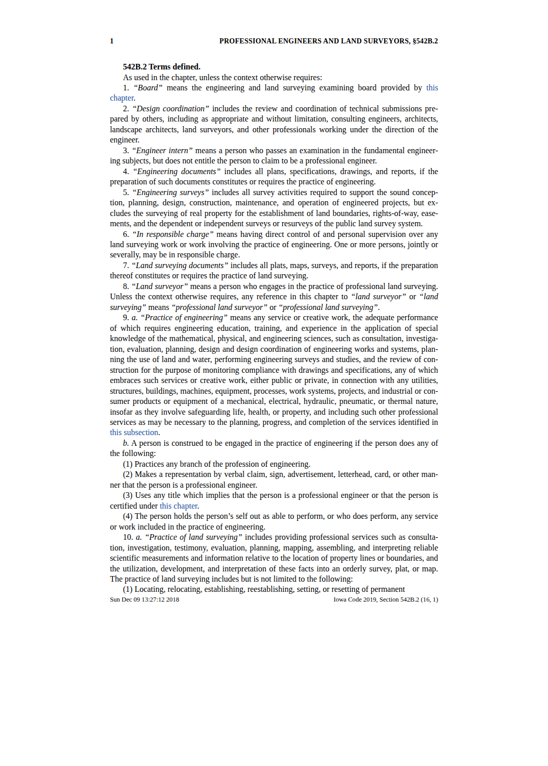1 PROFESSIONAL ENGINEERS AND LAND SURVEYORS, §542B.2
542B.2 Terms defined.
As used in the chapter, unless the context otherwise requires:
1. “Board” means the engineering and land surveying examining board provided by this chapter.
2. “Design coordination” includes the review and coordination of technical submissions prepared by others, including as appropriate and without limitation, consulting engineers, architects, landscape architects, land surveyors, and other professionals working under the direction of the engineer.
3. “Engineer intern” means a person who passes an examination in the fundamental engineering subjects, but does not entitle the person to claim to be a professional engineer.
4. “Engineering documents” includes all plans, specifications, drawings, and reports, if the preparation of such documents constitutes or requires the practice of engineering.
5. “Engineering surveys” includes all survey activities required to support the sound conception, planning, design, construction, maintenance, and operation of engineered projects, but excludes the surveying of real property for the establishment of land boundaries, rights-of-way, easements, and the dependent or independent surveys or resurveys of the public land survey system.
6. “In responsible charge” means having direct control of and personal supervision over any land surveying work or work involving the practice of engineering. One or more persons, jointly or severally, may be in responsible charge.
7. “Land surveying documents” includes all plats, maps, surveys, and reports, if the preparation thereof constitutes or requires the practice of land surveying.
8. “Land surveyor” means a person who engages in the practice of professional land surveying. Unless the context otherwise requires, any reference in this chapter to “land surveyor” or “land surveying” means “professional land surveyor” or “professional land surveying”.
9. a. “Practice of engineering” means any service or creative work, the adequate performance of which requires engineering education, training, and experience in the application of special knowledge of the mathematical, physical, and engineering sciences, such as consultation, investigation, evaluation, planning, design and design coordination of engineering works and systems, planning the use of land and water, performing engineering surveys and studies, and the review of construction for the purpose of monitoring compliance with drawings and specifications, any of which embraces such services or creative work, either public or private, in connection with any utilities, structures, buildings, machines, equipment, processes, work systems, projects, and industrial or consumer products or equipment of a mechanical, electrical, hydraulic, pneumatic, or thermal nature, insofar as they involve safeguarding life, health, or property, and including such other professional services as may be necessary to the planning, progress, and completion of the services identified in this subsection.
b. A person is construed to be engaged in the practice of engineering if the person does any of the following:
(1) Practices any branch of the profession of engineering.
(2) Makes a representation by verbal claim, sign, advertisement, letterhead, card, or other manner that the person is a professional engineer.
(3) Uses any title which implies that the person is a professional engineer or that the person is certified under this chapter.
(4) The person holds the person’s self out as able to perform, or who does perform, any service or work included in the practice of engineering.
10. a. “Practice of land surveying” includes providing professional services such as consultation, investigation, testimony, evaluation, planning, mapping, assembling, and interpreting reliable scientific measurements and information relative to the location of property lines or boundaries, and the utilization, development, and interpretation of these facts into an orderly survey, plat, or map. The practice of land surveying includes but is not limited to the following:
(1) Locating, relocating, establishing, reestablishing, setting, or resetting of permanent
Sun Dec 09 13:27:12 2018 Iowa Code 2019, Section 542B.2 (16, 1)